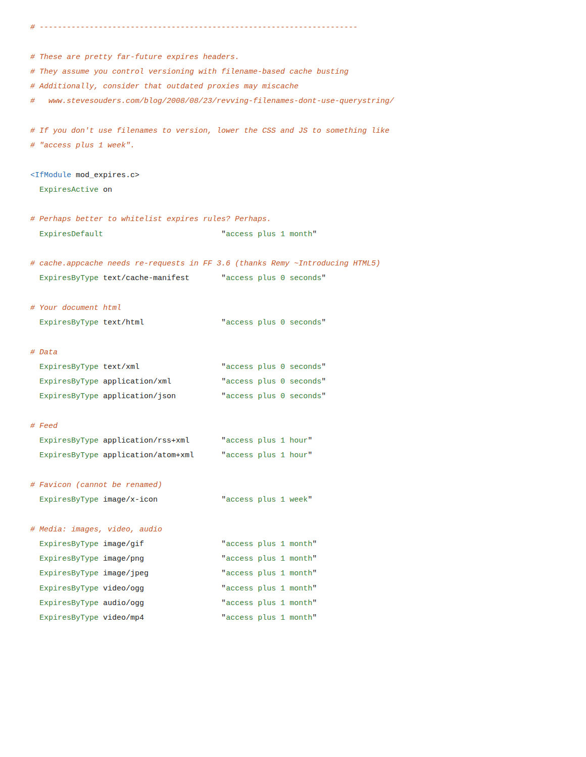# ----------------------------------------------------------------------

# These are pretty far-future expires headers.
# They assume you control versioning with filename-based cache busting
# Additionally, consider that outdated proxies may miscache
#   www.stevesouders.com/blog/2008/08/23/revving-filenames-dont-use-querystring/

# If you don't use filenames to version, lower the CSS and JS to something like
# "access plus 1 week".

<IfModule mod_expires.c>
  ExpiresActive on

# Perhaps better to whitelist expires rules? Perhaps.
  ExpiresDefault                          "access plus 1 month"

# cache.appcache needs re-requests in FF 3.6 (thanks Remy ~Introducing HTML5)
  ExpiresByType text/cache-manifest       "access plus 0 seconds"

# Your document html
  ExpiresByType text/html                 "access plus 0 seconds"

# Data
  ExpiresByType text/xml                  "access plus 0 seconds"
  ExpiresByType application/xml           "access plus 0 seconds"
  ExpiresByType application/json          "access plus 0 seconds"

# Feed
  ExpiresByType application/rss+xml       "access plus 1 hour"
  ExpiresByType application/atom+xml      "access plus 1 hour"

# Favicon (cannot be renamed)
  ExpiresByType image/x-icon              "access plus 1 week"

# Media: images, video, audio
  ExpiresByType image/gif                 "access plus 1 month"
  ExpiresByType image/png                 "access plus 1 month"
  ExpiresByType image/jpeg                "access plus 1 month"
  ExpiresByType video/ogg                 "access plus 1 month"
  ExpiresByType audio/ogg                 "access plus 1 month"
  ExpiresByType video/mp4                 "access plus 1 month"